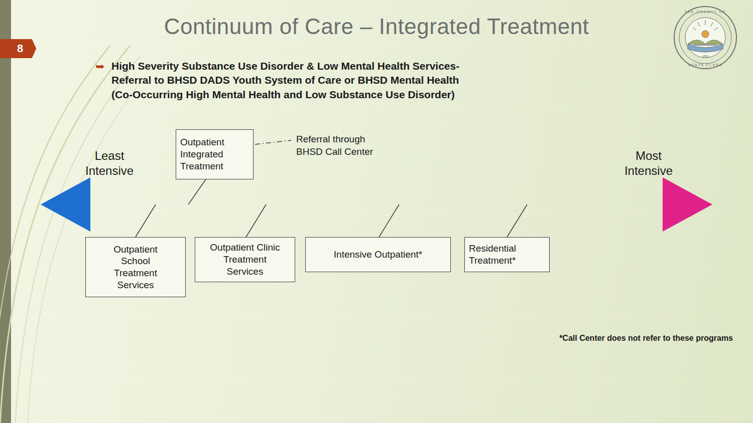8
THE COUNTY OF SANTA CLARA 1850
Continuum of Care – Integrated Treatment
➥
High Severity Substance Use Disorder & Low Mental Health Services-
Referral to BHSD DADS Youth System of Care or BHSD Mental Health
(Co-Occurring High Mental Health and Low Substance Use Disorder)
Least
Intensive
Most
Intensive
Outpatient
Integrated
Treatment
Referral through
BHSD Call Center
Outpatient
School
Treatment
Services
Outpatient Clinic
Treatment
Services
Intensive Outpatient*
Residential
Treatment*
*Call Center does not refer to these programs